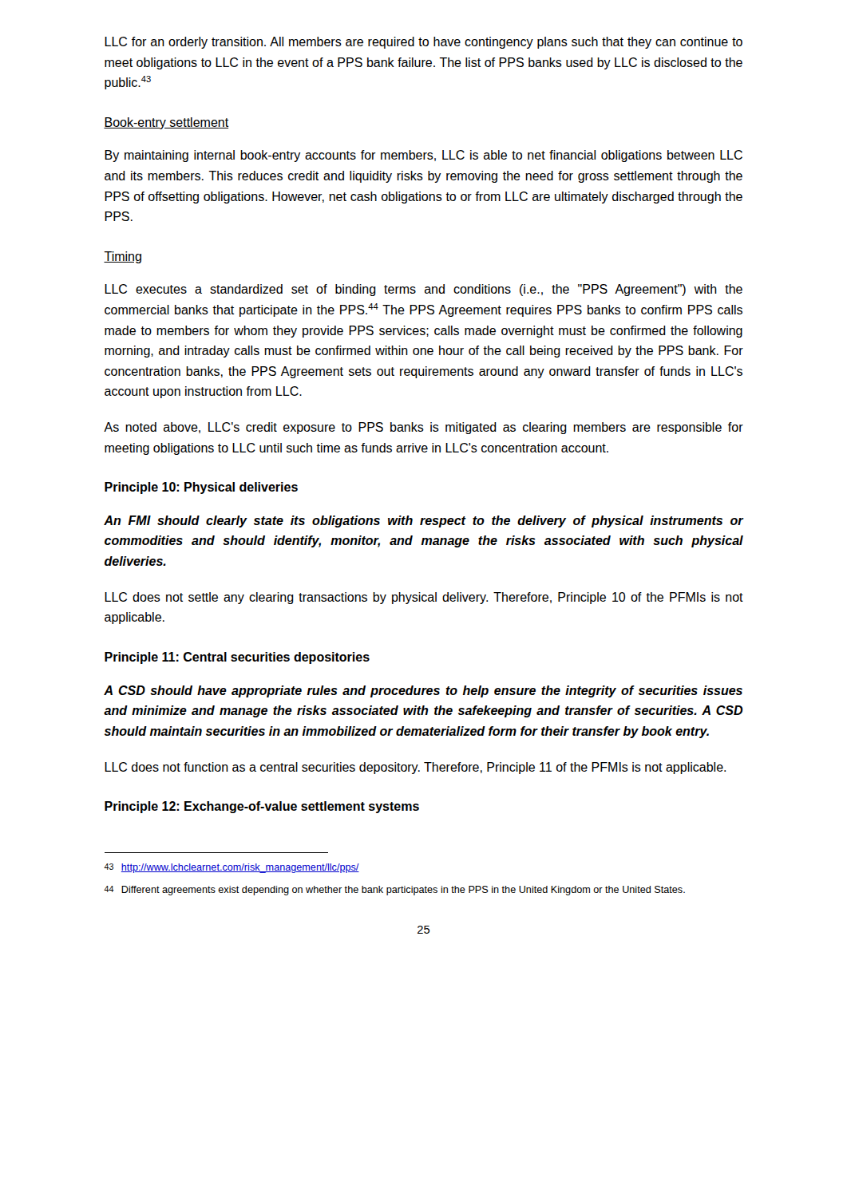LLC for an orderly transition. All members are required to have contingency plans such that they can continue to meet obligations to LLC in the event of a PPS bank failure. The list of PPS banks used by LLC is disclosed to the public.43
Book-entry settlement
By maintaining internal book-entry accounts for members, LLC is able to net financial obligations between LLC and its members. This reduces credit and liquidity risks by removing the need for gross settlement through the PPS of offsetting obligations. However, net cash obligations to or from LLC are ultimately discharged through the PPS.
Timing
LLC executes a standardized set of binding terms and conditions (i.e., the "PPS Agreement") with the commercial banks that participate in the PPS.44 The PPS Agreement requires PPS banks to confirm PPS calls made to members for whom they provide PPS services; calls made overnight must be confirmed the following morning, and intraday calls must be confirmed within one hour of the call being received by the PPS bank. For concentration banks, the PPS Agreement sets out requirements around any onward transfer of funds in LLC's account upon instruction from LLC.
As noted above, LLC's credit exposure to PPS banks is mitigated as clearing members are responsible for meeting obligations to LLC until such time as funds arrive in LLC's concentration account.
Principle 10: Physical deliveries
An FMI should clearly state its obligations with respect to the delivery of physical instruments or commodities and should identify, monitor, and manage the risks associated with such physical deliveries.
LLC does not settle any clearing transactions by physical delivery. Therefore, Principle 10 of the PFMIs is not applicable.
Principle 11: Central securities depositories
A CSD should have appropriate rules and procedures to help ensure the integrity of securities issues and minimize and manage the risks associated with the safekeeping and transfer of securities. A CSD should maintain securities in an immobilized or dematerialized form for their transfer by book entry.
LLC does not function as a central securities depository. Therefore, Principle 11 of the PFMIs is not applicable.
Principle 12: Exchange-of-value settlement systems
43
http://www.lchclearnet.com/risk_management/llc/pps/
44
Different agreements exist depending on whether the bank participates in the PPS in the United Kingdom or the United States.
25